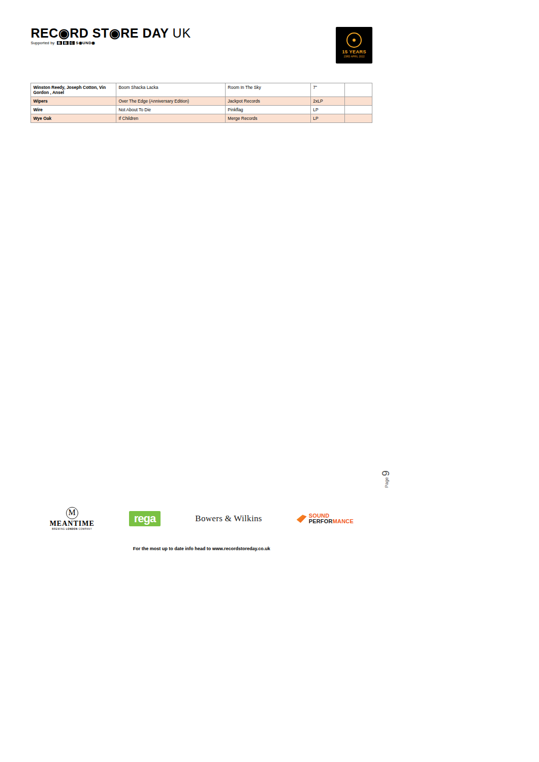REC◉RD ST◉RE DAY UK
Supported by BBC S◉UND◉
15 YEARS
23RD APRIL 2022
| Winston Reedy, Joseph Cotton, Vin Gordon , Ansel | Boom Shacka Lacka | Room In The Sky | 7" | |
| Wipers | Over The Edge (Anniversary Edition) | Jackpot Records | 2xLP | |
| Wire | Not About To Die | Pinkflag | LP | |
| Wye Oak | If Children | Merge Records | LP | |
Page9
M
MEANTIME
BREWING LONDON COMPANY
rega
Bowers & Wilkins
SOUND
PERFORMANCE
For the most up to date info head to www.recordstoreday.co.uk